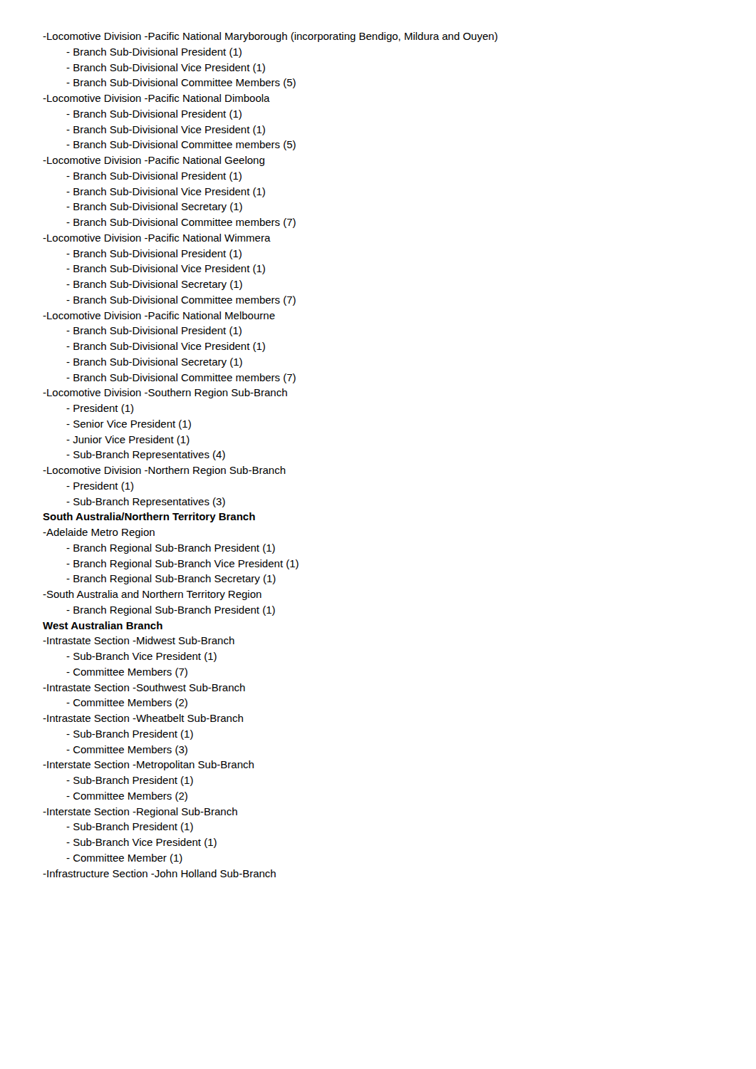-Locomotive Division -Pacific National Maryborough (incorporating Bendigo, Mildura and Ouyen)
- Branch Sub-Divisional President (1)
- Branch Sub-Divisional Vice President (1)
- Branch Sub-Divisional Committee Members (5)
-Locomotive Division -Pacific National Dimboola
- Branch Sub-Divisional President (1)
- Branch Sub-Divisional Vice President (1)
- Branch Sub-Divisional Committee members (5)
-Locomotive Division -Pacific National Geelong
- Branch Sub-Divisional President (1)
- Branch Sub-Divisional Vice President (1)
- Branch Sub-Divisional Secretary (1)
- Branch Sub-Divisional Committee members (7)
-Locomotive Division -Pacific National Wimmera
- Branch Sub-Divisional President (1)
- Branch Sub-Divisional Vice President (1)
- Branch Sub-Divisional Secretary (1)
- Branch Sub-Divisional Committee members (7)
-Locomotive Division -Pacific National Melbourne
- Branch Sub-Divisional President (1)
- Branch Sub-Divisional Vice President (1)
- Branch Sub-Divisional Secretary (1)
- Branch Sub-Divisional Committee members (7)
-Locomotive Division -Southern Region Sub-Branch
- President (1)
- Senior Vice President (1)
- Junior Vice President (1)
- Sub-Branch Representatives (4)
-Locomotive Division -Northern Region Sub-Branch
- President (1)
- Sub-Branch Representatives (3)
South Australia/Northern Territory Branch
-Adelaide Metro Region
- Branch Regional Sub-Branch President (1)
- Branch Regional Sub-Branch Vice President (1)
- Branch Regional Sub-Branch Secretary (1)
-South Australia and Northern Territory Region
- Branch Regional Sub-Branch President (1)
West Australian Branch
-Intrastate Section -Midwest Sub-Branch
- Sub-Branch Vice President (1)
- Committee Members (7)
-Intrastate Section -Southwest Sub-Branch
- Committee Members (2)
-Intrastate Section -Wheatbelt Sub-Branch
- Sub-Branch President (1)
- Committee Members (3)
-Interstate Section -Metropolitan Sub-Branch
- Sub-Branch President (1)
- Committee Members (2)
-Interstate Section -Regional Sub-Branch
- Sub-Branch President (1)
- Sub-Branch Vice President (1)
- Committee Member (1)
-Infrastructure Section -John Holland Sub-Branch